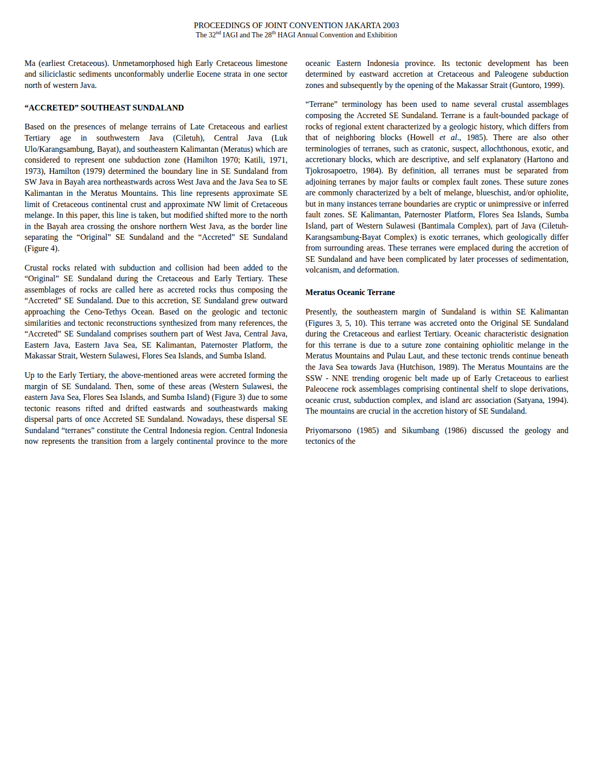PROCEEDINGS OF JOINT CONVENTION JAKARTA 2003
The 32nd IAGI and The 28th HAGI Annual Convention and Exhibition
Ma (earliest Cretaceous). Unmetamorphosed high Early Cretaceous limestone and siliciclastic sediments unconformably underlie Eocene strata in one sector north of western Java.
“ACCRETED” SOUTHEAST SUNDALAND
Based on the presences of melange terrains of Late Cretaceous and earliest Tertiary age in southwestern Java (Ciletuh), Central Java (Luk Ulo/Karangsambung, Bayat), and southeastern Kalimantan (Meratus) which are considered to represent one subduction zone (Hamilton 1970; Katili, 1971, 1973), Hamilton (1979) determined the boundary line in SE Sundaland from SW Java in Bayah area northeastwards across West Java and the Java Sea to SE Kalimantan in the Meratus Mountains. This line represents approximate SE limit of Cretaceous continental crust and approximate NW limit of Cretaceous melange. In this paper, this line is taken, but modified shifted more to the north in the Bayah area crossing the onshore northern West Java, as the border line separating the “Original” SE Sundaland and the “Accreted” SE Sundaland (Figure 4).
Crustal rocks related with subduction and collision had been added to the “Original” SE Sundaland during the Cretaceous and Early Tertiary. These assemblages of rocks are called here as accreted rocks thus composing the “Accreted” SE Sundaland. Due to this accretion, SE Sundaland grew outward approaching the Ceno-Tethys Ocean. Based on the geologic and tectonic similarities and tectonic reconstructions synthesized from many references, the “Accreted” SE Sundaland comprises southern part of West Java, Central Java, Eastern Java, Eastern Java Sea, SE Kalimantan, Paternoster Platform, the Makassar Strait, Western Sulawesi, Flores Sea Islands, and Sumba Island.
Up to the Early Tertiary, the above-mentioned areas were accreted forming the margin of SE Sundaland. Then, some of these areas (Western Sulawesi, the eastern Java Sea, Flores Sea Islands, and Sumba Island) (Figure 3) due to some tectonic reasons rifted and drifted eastwards and southeastwards making dispersal parts of once Accreted SE Sundaland. Nowadays, these dispersal SE Sundaland “terranes” constitute the Central Indonesia region. Central Indonesia now represents the transition from a largely continental province to the more oceanic Eastern Indonesia province. Its tectonic development has been determined by eastward accretion at Cretaceous and Paleogene subduction zones and subsequently by the opening of the Makassar Strait (Guntoro, 1999).
“Terrane” terminology has been used to name several crustal assemblages composing the Accreted SE Sundaland. Terrane is a fault-bounded package of rocks of regional extent characterized by a geologic history, which differs from that of neighboring blocks (Howell et al., 1985). There are also other terminologies of terranes, such as cratonic, suspect, allochthonous, exotic, and accretionary blocks, which are descriptive, and self explanatory (Hartono and Tjokrosapoetro, 1984). By definition, all terranes must be separated from adjoining terranes by major faults or complex fault zones. These suture zones are commonly characterized by a belt of melange, blueschist, and/or ophiolite, but in many instances terrane boundaries are cryptic or unimpressive or inferred fault zones. SE Kalimantan, Paternoster Platform, Flores Sea Islands, Sumba Island, part of Western Sulawesi (Bantimala Complex), part of Java (Ciletuh-Karangsambung-Bayat Complex) is exotic terranes, which geologically differ from surrounding areas. These terranes were emplaced during the accretion of SE Sundaland and have been complicated by later processes of sedimentation, volcanism, and deformation.
Meratus Oceanic Terrane
Presently, the southeastern margin of Sundaland is within SE Kalimantan (Figures 3, 5, 10). This terrane was accreted onto the Original SE Sundaland during the Cretaceous and earliest Tertiary. Oceanic characteristic designation for this terrane is due to a suture zone containing ophiolitic melange in the Meratus Mountains and Pulau Laut, and these tectonic trends continue beneath the Java Sea towards Java (Hutchison, 1989). The Meratus Mountains are the SSW - NNE trending orogenic belt made up of Early Cretaceous to earliest Paleocene rock assemblages comprising continental shelf to slope derivations, oceanic crust, subduction complex, and island arc association (Satyana, 1994). The mountains are crucial in the accretion history of SE Sundaland.
Priyomarsono (1985) and Sikumbang (1986) discussed the geology and tectonics of the